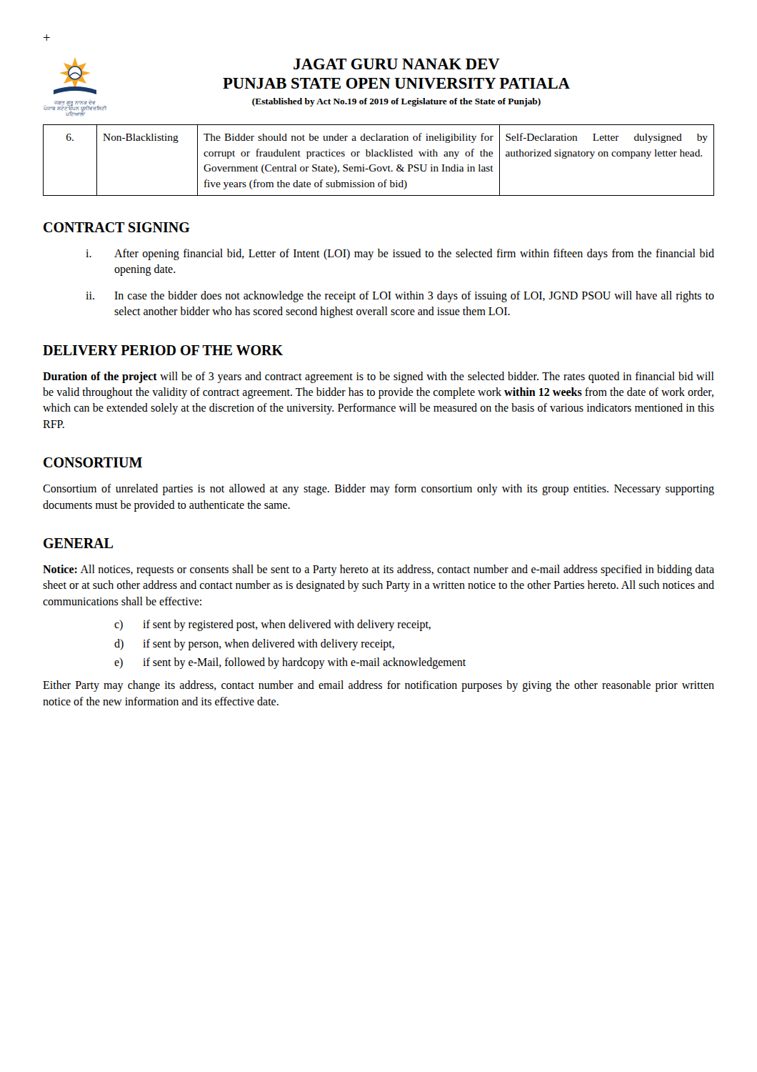+
ਜਗਤ ਗੁਰੂ ਨਾਨਕ ਦੇਵ
ਪੰਜਾਬ ਸਟੇਟ ਓਪਨ ਯੂਨੀਵਰਸਿਟੀ
ਪਟਿਆਲਾ
JAGAT GURU NANAK DEV
PUNJAB STATE OPEN UNIVERSITY PATIALA
(Established by Act No.19 of 2019 of Legislature of the State of Punjab)
| 6. | Non-Blacklisting | The Bidder should not be under a declaration of ineligibility for corrupt or fraudulent practices or blacklisted with any of the Government (Central or State), Semi-Govt. & PSU in India in last five years (from the date of submission of bid) | Self-Declaration Letter dulysigned by authorized signatory on company letter head. |
CONTRACT SIGNING
After opening financial bid, Letter of Intent (LOI) may be issued to the selected firm within fifteen days from the financial bid opening date.
In case the bidder does not acknowledge the receipt of LOI within 3 days of issuing of LOI, JGND PSOU will have all rights to select another bidder who has scored second highest overall score and issue them LOI.
DELIVERY PERIOD OF THE WORK
Duration of the project will be of 3 years and contract agreement is to be signed with the selected bidder. The rates quoted in financial bid will be valid throughout the validity of contract agreement. The bidder has to provide the complete work within 12 weeks from the date of work order, which can be extended solely at the discretion of the university. Performance will be measured on the basis of various indicators mentioned in this RFP.
CONSORTIUM
Consortium of unrelated parties is not allowed at any stage. Bidder may form consortium only with its group entities. Necessary supporting documents must be provided to authenticate the same.
GENERAL
Notice: All notices, requests or consents shall be sent to a Party hereto at its address, contact number and e-mail address specified in bidding data sheet or at such other address and contact number as is designated by such Party in a written notice to the other Parties hereto. All such notices and communications shall be effective:
c) if sent by registered post, when delivered with delivery receipt,
d) if sent by person, when delivered with delivery receipt,
e) if sent by e-Mail, followed by hardcopy with e-mail acknowledgement
Either Party may change its address, contact number and email address for notification purposes by giving the other reasonable prior written notice of the new information and its effective date.